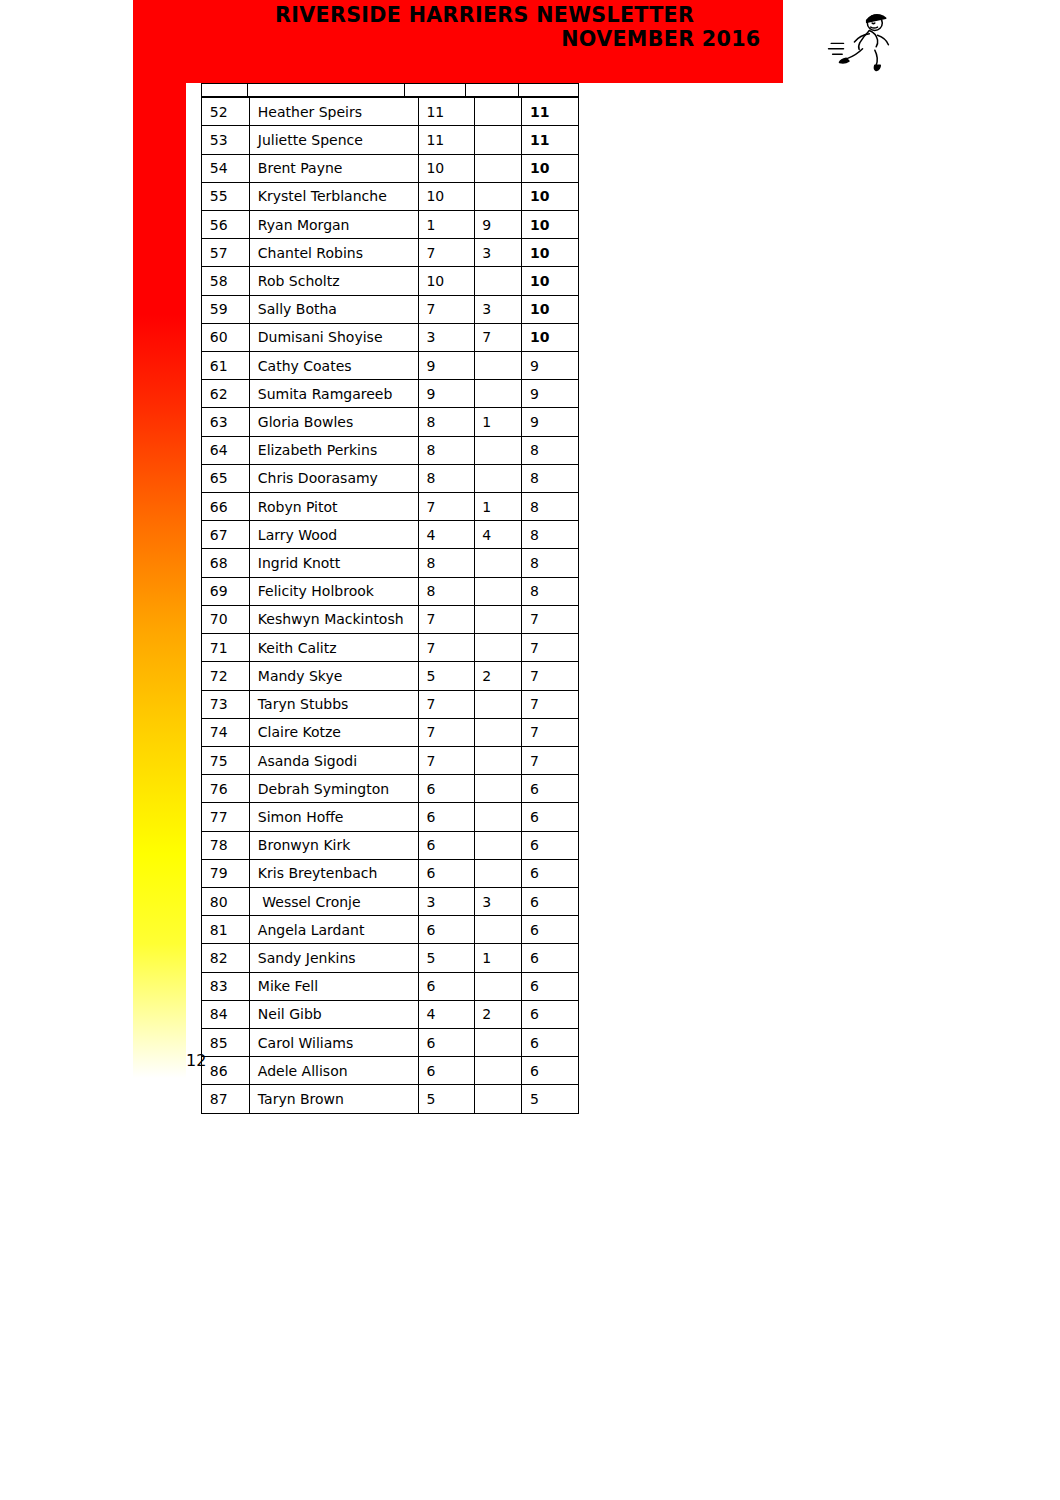RIVERSIDE HARRIERS NEWSLETTER
NOVEMBER 2016
| 52 | Heather Speirs | 11 | | 11 |
| 53 | Juliette Spence | 11 | | 11 |
| 54 | Brent Payne | 10 | | 10 |
| 55 | Krystel Terblanche | 10 | | 10 |
| 56 | Ryan Morgan | 1 | 9 | 10 |
| 57 | Chantel Robins | 7 | 3 | 10 |
| 58 | Rob Scholtz | 10 | | 10 |
| 59 | Sally Botha | 7 | 3 | 10 |
| 60 | Dumisani Shoyise | 3 | 7 | 10 |
| 61 | Cathy Coates | 9 | | 9 |
| 62 | Sumita Ramgareeb | 9 | | 9 |
| 63 | Gloria Bowles | 8 | 1 | 9 |
| 64 | Elizabeth Perkins | 8 | | 8 |
| 65 | Chris Doorasamy | 8 | | 8 |
| 66 | Robyn Pitot | 7 | 1 | 8 |
| 67 | Larry Wood | 4 | 4 | 8 |
| 68 | Ingrid Knott | 8 | | 8 |
| 69 | Felicity Holbrook | 8 | | 8 |
| 70 | Keshwyn Mackintosh | 7 | | 7 |
| 71 | Keith Calitz | 7 | | 7 |
| 72 | Mandy Skye | 5 | 2 | 7 |
| 73 | Taryn Stubbs | 7 | | 7 |
| 74 | Claire Kotze | 7 | | 7 |
| 75 | Asanda Sigodi | 7 | | 7 |
| 76 | Debrah Symington | 6 | | 6 |
| 77 | Simon Hoffe | 6 | | 6 |
| 78 | Bronwyn Kirk | 6 | | 6 |
| 79 | Kris Breytenbach | 6 | | 6 |
| 80 | Wessel Cronje | 3 | 3 | 6 |
| 81 | Angela Lardant | 6 | | 6 |
| 82 | Sandy Jenkins | 5 | 1 | 6 |
| 83 | Mike Fell | 6 | | 6 |
| 84 | Neil Gibb | 4 | 2 | 6 |
| 85 | Carol Wiliams | 6 | | 6 |
| 86 | Adele Allison | 6 | | 6 |
| 87 | Taryn Brown | 5 | | 5 |
12